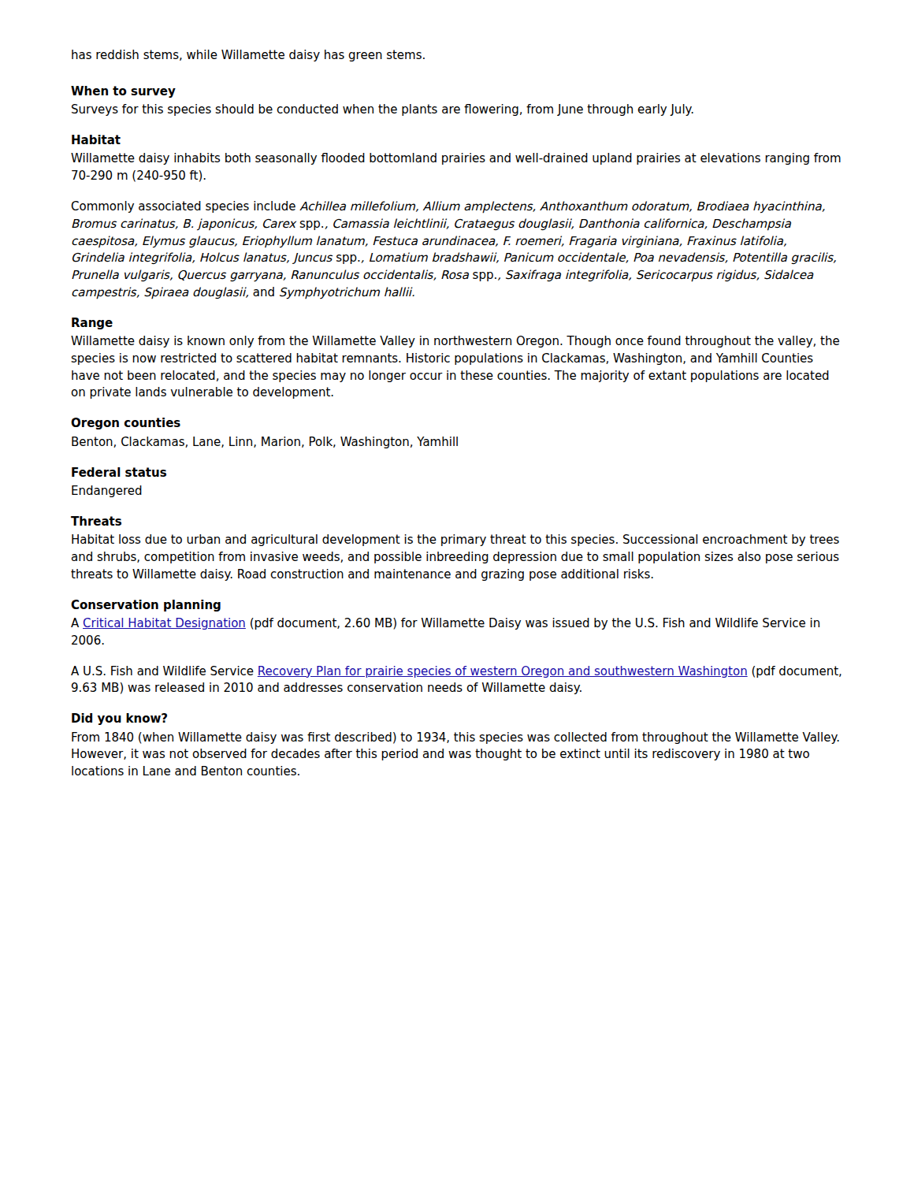has reddish stems, while Willamette daisy has green stems.
When to survey
Surveys for this species should be conducted when the plants are flowering, from June through early July.
Habitat
Willamette daisy inhabits both seasonally flooded bottomland prairies and well-drained upland prairies at elevations ranging from 70-290 m (240-950 ft).
Commonly associated species include Achillea millefolium, Allium amplectens, Anthoxanthum odoratum, Brodiaea hyacinthina, Bromus carinatus, B. japonicus, Carex spp., Camassia leichtlinii, Crataegus douglasii, Danthonia californica, Deschampsia caespitosa, Elymus glaucus, Eriophyllum lanatum, Festuca arundinacea, F. roemeri, Fragaria virginiana, Fraxinus latifolia, Grindelia integrifolia, Holcus lanatus, Juncus spp., Lomatium bradshawii, Panicum occidentale, Poa nevadensis, Potentilla gracilis, Prunella vulgaris, Quercus garryana, Ranunculus occidentalis, Rosa spp., Saxifraga integrifolia, Sericocarpus rigidus, Sidalcea campestris, Spiraea douglasii, and Symphyotrichum hallii.
Range
Willamette daisy is known only from the Willamette Valley in northwestern Oregon. Though once found throughout the valley, the species is now restricted to scattered habitat remnants. Historic populations in Clackamas, Washington, and Yamhill Counties have not been relocated, and the species may no longer occur in these counties. The majority of extant populations are located on private lands vulnerable to development.
Oregon counties
Benton, Clackamas, Lane, Linn, Marion, Polk, Washington, Yamhill
Federal status
Endangered
Threats
Habitat loss due to urban and agricultural development is the primary threat to this species. Successional encroachment by trees and shrubs, competition from invasive weeds, and possible inbreeding depression due to small population sizes also pose serious threats to Willamette daisy. Road construction and maintenance and grazing pose additional risks.
Conservation planning
A Critical Habitat Designation (pdf document, 2.60 MB) for Willamette Daisy was issued by the U.S. Fish and Wildlife Service in 2006.
A U.S. Fish and Wildlife Service Recovery Plan for prairie species of western Oregon and southwestern Washington (pdf document, 9.63 MB) was released in 2010 and addresses conservation needs of Willamette daisy.
Did you know?
From 1840 (when Willamette daisy was first described) to 1934, this species was collected from throughout the Willamette Valley. However, it was not observed for decades after this period and was thought to be extinct until its rediscovery in 1980 at two locations in Lane and Benton counties.